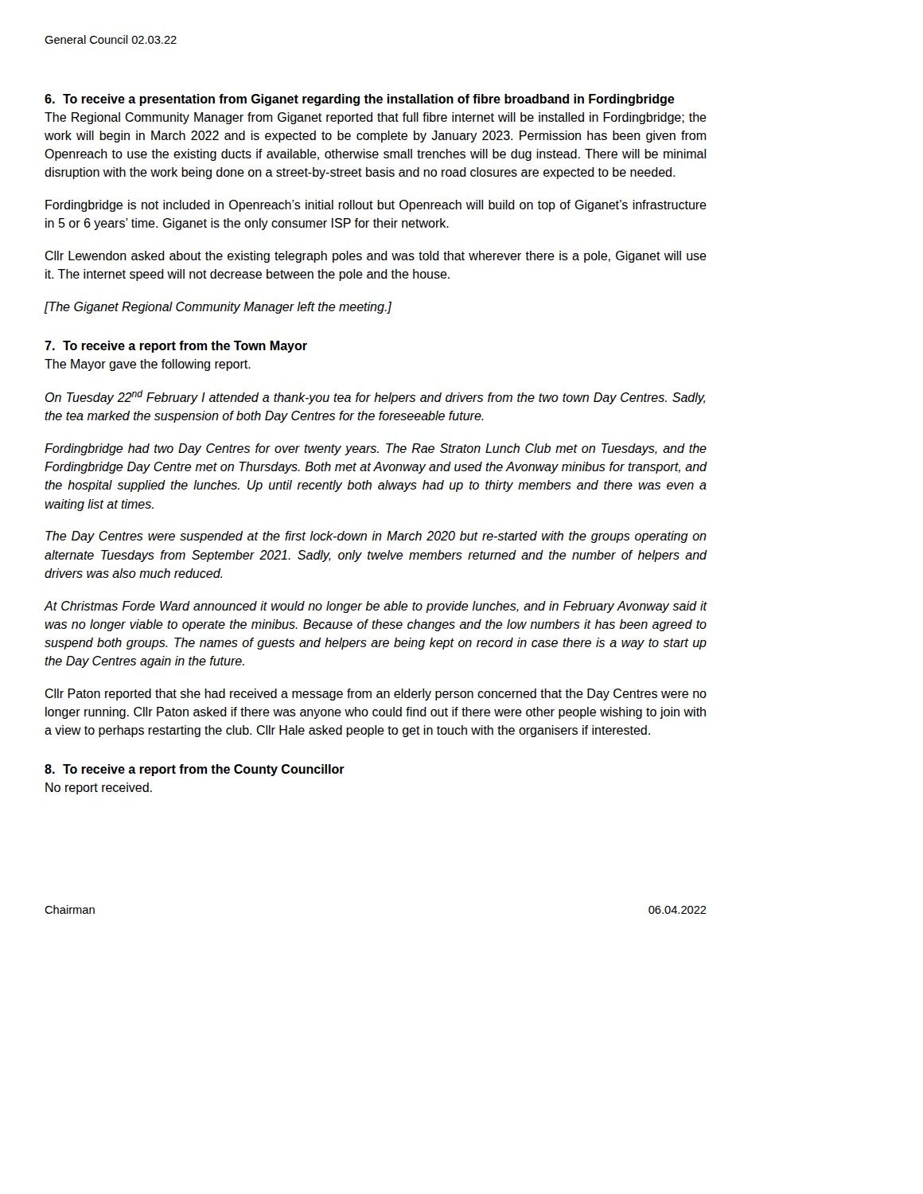General Council 02.03.22
6. To receive a presentation from Giganet regarding the installation of fibre broadband in Fordingbridge
The Regional Community Manager from Giganet reported that full fibre internet will be installed in Fordingbridge; the work will begin in March 2022 and is expected to be complete by January 2023. Permission has been given from Openreach to use the existing ducts if available, otherwise small trenches will be dug instead. There will be minimal disruption with the work being done on a street-by-street basis and no road closures are expected to be needed.
Fordingbridge is not included in Openreach’s initial rollout but Openreach will build on top of Giganet’s infrastructure in 5 or 6 years’ time. Giganet is the only consumer ISP for their network.
Cllr Lewendon asked about the existing telegraph poles and was told that wherever there is a pole, Giganet will use it. The internet speed will not decrease between the pole and the house.
[The Giganet Regional Community Manager left the meeting.]
7. To receive a report from the Town Mayor
The Mayor gave the following report.
On Tuesday 22nd February I attended a thank-you tea for helpers and drivers from the two town Day Centres. Sadly, the tea marked the suspension of both Day Centres for the foreseeable future.
Fordingbridge had two Day Centres for over twenty years. The Rae Straton Lunch Club met on Tuesdays, and the Fordingbridge Day Centre met on Thursdays. Both met at Avonway and used the Avonway minibus for transport, and the hospital supplied the lunches. Up until recently both always had up to thirty members and there was even a waiting list at times.
The Day Centres were suspended at the first lock-down in March 2020 but re-started with the groups operating on alternate Tuesdays from September 2021. Sadly, only twelve members returned and the number of helpers and drivers was also much reduced.
At Christmas Forde Ward announced it would no longer be able to provide lunches, and in February Avonway said it was no longer viable to operate the minibus. Because of these changes and the low numbers it has been agreed to suspend both groups. The names of guests and helpers are being kept on record in case there is a way to start up the Day Centres again in the future.
Cllr Paton reported that she had received a message from an elderly person concerned that the Day Centres were no longer running. Cllr Paton asked if there was anyone who could find out if there were other people wishing to join with a view to perhaps restarting the club. Cllr Hale asked people to get in touch with the organisers if interested.
8. To receive a report from the County Councillor
No report received.
Chairman 06.04.2022